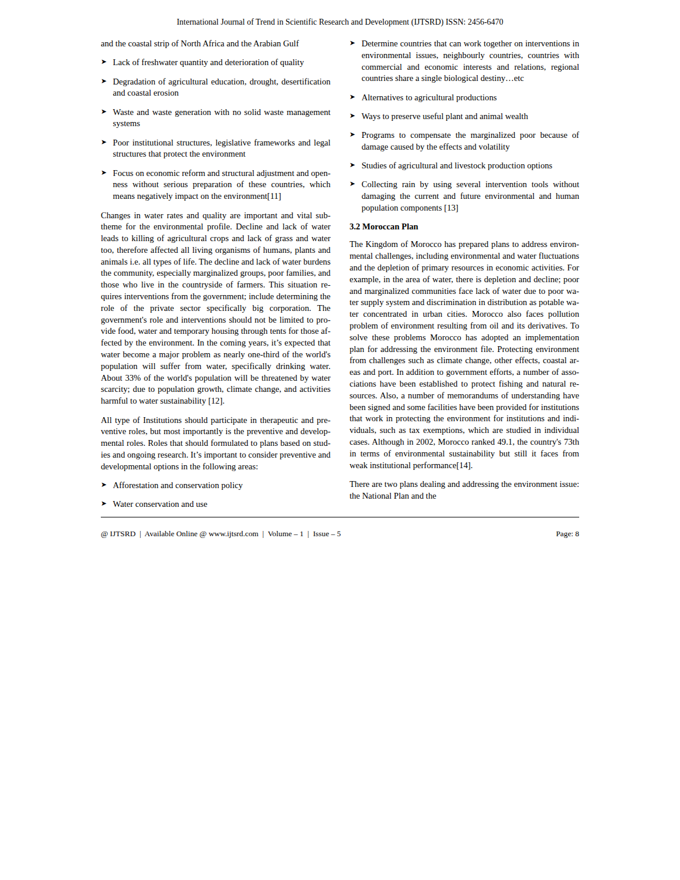International Journal of Trend in Scientific Research and Development (IJTSRD) ISSN: 2456-6470
and the coastal strip of North Africa and the Arabian Gulf
Lack of freshwater quantity and deterioration of quality
Degradation of agricultural education, drought, desertification and coastal erosion
Waste and waste generation with no solid waste management systems
Poor institutional structures, legislative frameworks and legal structures that protect the environment
Focus on economic reform and structural adjustment and openness without serious preparation of these countries, which means negatively impact on the environment[11]
Changes in water rates and quality are important and vital sub-theme for the environmental profile. Decline and lack of water leads to killing of agricultural crops and lack of grass and water too, therefore affected all living organisms of humans, plants and animals i.e. all types of life. The decline and lack of water burdens the community, especially marginalized groups, poor families, and those who live in the countryside of farmers. This situation requires interventions from the government; include determining the role of the private sector specifically big corporation. The government's role and interventions should not be limited to provide food, water and temporary housing through tents for those affected by the environment. In the coming years, it’s expected that water become a major problem as nearly one-third of the world's population will suffer from water, specifically drinking water. About 33% of the world's population will be threatened by water scarcity; due to population growth, climate change, and activities harmful to water sustainability [12].
All type of Institutions should participate in therapeutic and preventive roles, but most importantly is the preventive and developmental roles. Roles that should formulated to plans based on studies and ongoing research. It’s important to consider preventive and developmental options in the following areas:
Afforestation and conservation policy
Water conservation and use
Determine countries that can work together on interventions in environmental issues, neighbourly countries, countries with commercial and economic interests and relations, regional countries share a single biological destiny…etc
Alternatives to agricultural productions
Ways to preserve useful plant and animal wealth
Programs to compensate the marginalized poor because of damage caused by the effects and volatility
Studies of agricultural and livestock production options
Collecting rain by using several intervention tools without damaging the current and future environmental and human population components [13]
3.2 Moroccan Plan
The Kingdom of Morocco has prepared plans to address environmental challenges, including environmental and water fluctuations and the depletion of primary resources in economic activities. For example, in the area of water, there is depletion and decline; poor and marginalized communities face lack of water due to poor water supply system and discrimination in distribution as potable water concentrated in urban cities. Morocco also faces pollution problem of environment resulting from oil and its derivatives. To solve these problems Morocco has adopted an implementation plan for addressing the environment file. Protecting environment from challenges such as climate change, other effects, coastal areas and port. In addition to government efforts, a number of associations have been established to protect fishing and natural resources. Also, a number of memorandums of understanding have been signed and some facilities have been provided for institutions that work in protecting the environment for institutions and individuals, such as tax exemptions, which are studied in individual cases. Although in 2002, Morocco ranked 49.1, the country's 73th in terms of environmental sustainability but still it faces from weak institutional performance[14].
There are two plans dealing and addressing the environment issue: the National Plan and the
@ IJTSRD | Available Online @ www.ijtsrd.com | Volume – 1 | Issue – 5
Page: 8